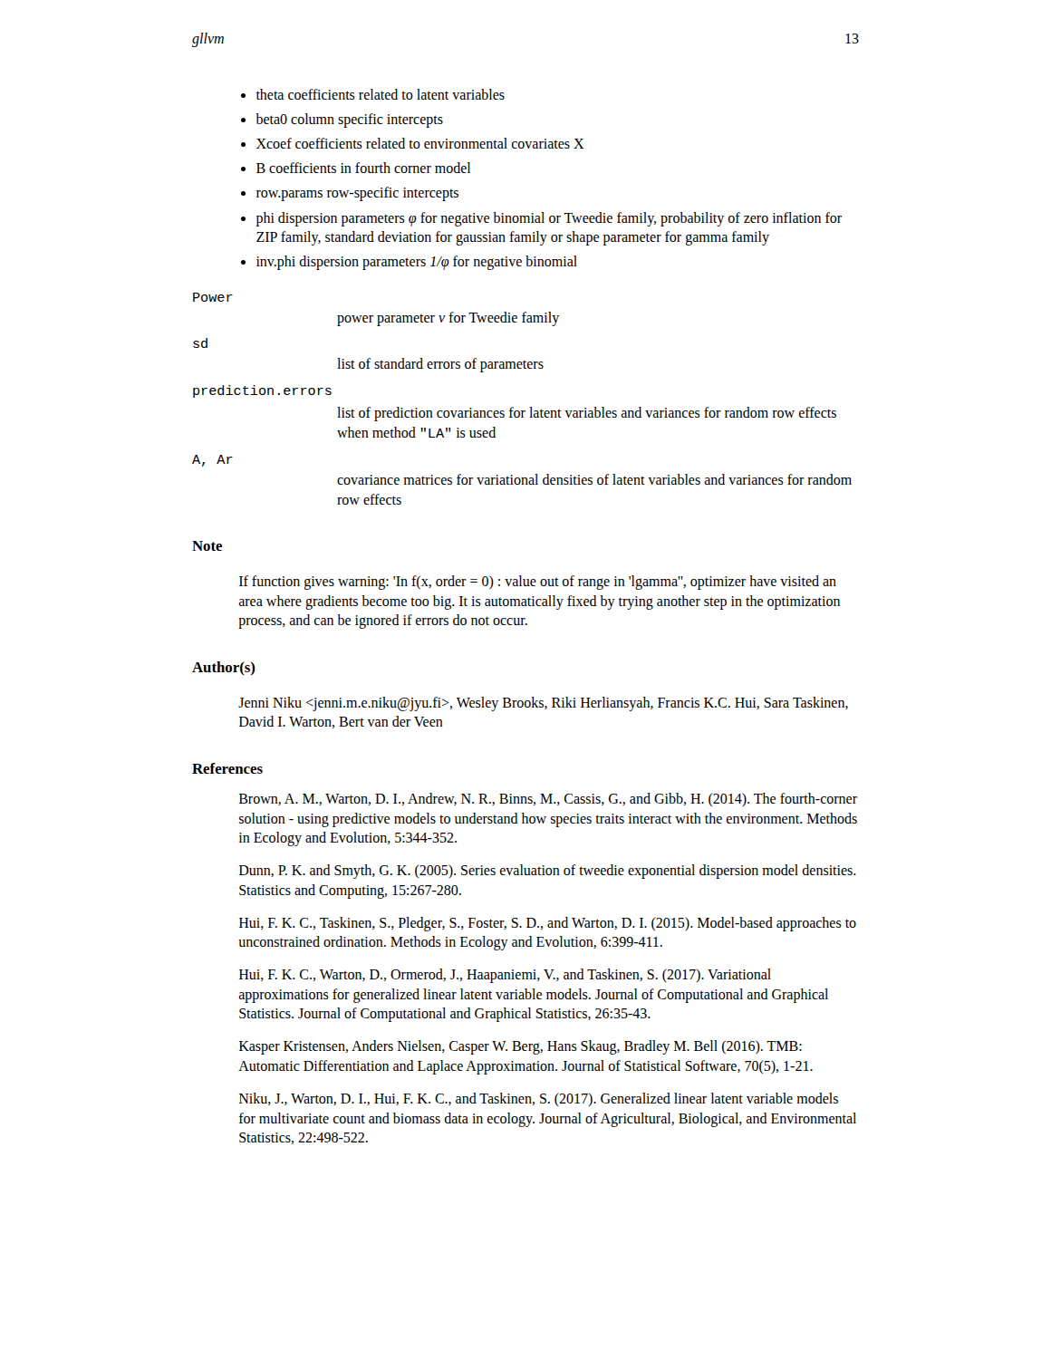gllvm 13
theta coefficients related to latent variables
beta0 column specific intercepts
Xcoef coefficients related to environmental covariates X
B coefficients in fourth corner model
row.params row-specific intercepts
phi dispersion parameters φ for negative binomial or Tweedie family, probability of zero inflation for ZIP family, standard deviation for gaussian family or shape parameter for gamma family
inv.phi dispersion parameters 1/φ for negative binomial
Power
power parameter ν for Tweedie family
sd
list of standard errors of parameters
prediction.errors
list of prediction covariances for latent variables and variances for random row effects when method "LA" is used
A, Ar
covariance matrices for variational densities of latent variables and variances for random row effects
Note
If function gives warning: 'In f(x, order = 0) : value out of range in 'lgamma'', optimizer have visited an area where gradients become too big. It is automatically fixed by trying another step in the optimization process, and can be ignored if errors do not occur.
Author(s)
Jenni Niku <jenni.m.e.niku@jyu.fi>, Wesley Brooks, Riki Herliansyah, Francis K.C. Hui, Sara Taskinen, David I. Warton, Bert van der Veen
References
Brown, A. M., Warton, D. I., Andrew, N. R., Binns, M., Cassis, G., and Gibb, H. (2014). The fourth-corner solution - using predictive models to understand how species traits interact with the environment. Methods in Ecology and Evolution, 5:344-352.
Dunn, P. K. and Smyth, G. K. (2005). Series evaluation of tweedie exponential dispersion model densities. Statistics and Computing, 15:267-280.
Hui, F. K. C., Taskinen, S., Pledger, S., Foster, S. D., and Warton, D. I. (2015). Model-based approaches to unconstrained ordination. Methods in Ecology and Evolution, 6:399-411.
Hui, F. K. C., Warton, D., Ormerod, J., Haapaniemi, V., and Taskinen, S. (2017). Variational approximations for generalized linear latent variable models. Journal of Computational and Graphical Statistics. Journal of Computational and Graphical Statistics, 26:35-43.
Kasper Kristensen, Anders Nielsen, Casper W. Berg, Hans Skaug, Bradley M. Bell (2016). TMB: Automatic Differentiation and Laplace Approximation. Journal of Statistical Software, 70(5), 1-21.
Niku, J., Warton, D. I., Hui, F. K. C., and Taskinen, S. (2017). Generalized linear latent variable models for multivariate count and biomass data in ecology. Journal of Agricultural, Biological, and Environmental Statistics, 22:498-522.